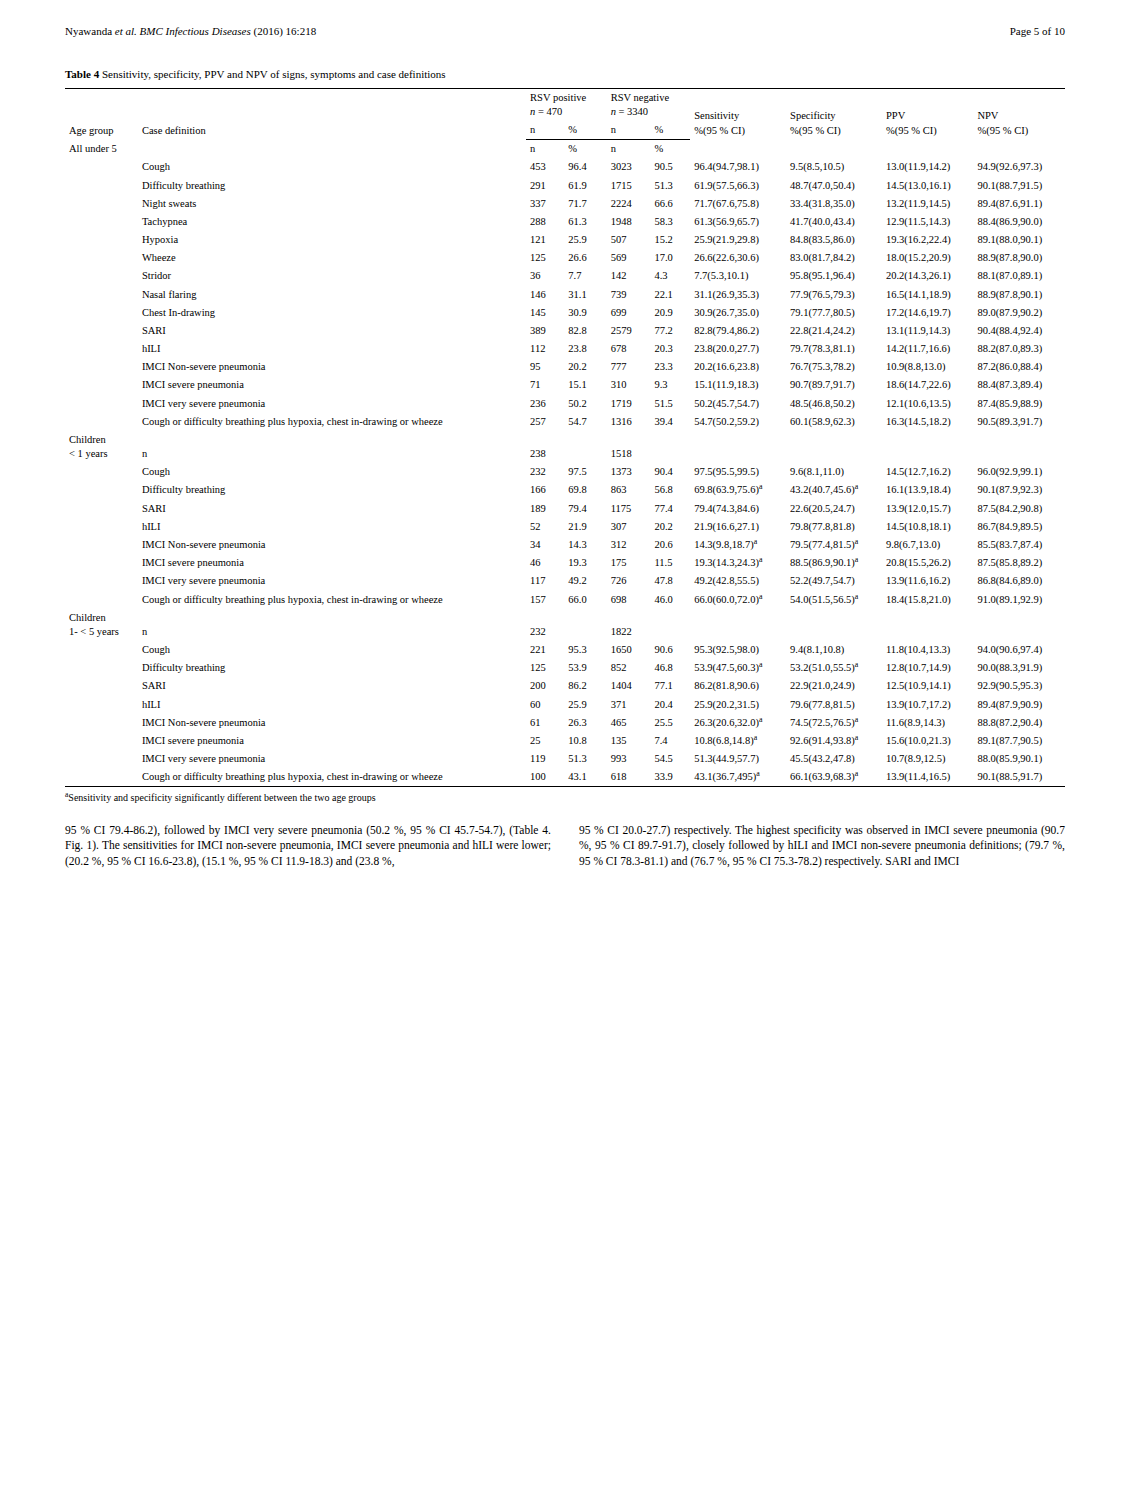Nyawanda et al. BMC Infectious Diseases (2016) 16:218 Page 5 of 10
Table 4 Sensitivity, specificity, PPV and NPV of signs, symptoms and case definitions
| Age group | Case definition | RSV positive n = 470 | RSV negative n = 3340 | Sensitivity %(95 % CI) | Specificity %(95 % CI) | PPV %(95 % CI) | NPV %(95 % CI) |
| --- | --- | --- | --- | --- | --- | --- | --- |
| n | % | n | % |
| All under 5 | | n | % | n | % | | | | |
| | Cough | 453 | 96.4 | 3023 | 90.5 | 96.4(94.7,98.1) | 9.5(8.5,10.5) | 13.0(11.9,14.2) | 94.9(92.6,97.3) |
| | Difficulty breathing | 291 | 61.9 | 1715 | 51.3 | 61.9(57.5,66.3) | 48.7(47.0,50.4) | 14.5(13.0,16.1) | 90.1(88.7,91.5) |
| | Night sweats | 337 | 71.7 | 2224 | 66.6 | 71.7(67.6,75.8) | 33.4(31.8,35.0) | 13.2(11.9,14.5) | 89.4(87.6,91.1) |
| | Tachypnea | 288 | 61.3 | 1948 | 58.3 | 61.3(56.9,65.7) | 41.7(40.0,43.4) | 12.9(11.5,14.3) | 88.4(86.9,90.0) |
| | Hypoxia | 121 | 25.9 | 507 | 15.2 | 25.9(21.9,29.8) | 84.8(83.5,86.0) | 19.3(16.2,22.4) | 89.1(88.0,90.1) |
| | Wheeze | 125 | 26.6 | 569 | 17.0 | 26.6(22.6,30.6) | 83.0(81.7,84.2) | 18.0(15.2,20.9) | 88.9(87.8,90.0) |
| | Stridor | 36 | 7.7 | 142 | 4.3 | 7.7(5.3,10.1) | 95.8(95.1,96.4) | 20.2(14.3,26.1) | 88.1(87.0,89.1) |
| | Nasal flaring | 146 | 31.1 | 739 | 22.1 | 31.1(26.9,35.3) | 77.9(76.5,79.3) | 16.5(14.1,18.9) | 88.9(87.8,90.1) |
| | Chest In-drawing | 145 | 30.9 | 699 | 20.9 | 30.9(26.7,35.0) | 79.1(77.7,80.5) | 17.2(14.6,19.7) | 89.0(87.9,90.2) |
| | SARI | 389 | 82.8 | 2579 | 77.2 | 82.8(79.4,86.2) | 22.8(21.4,24.2) | 13.1(11.9,14.3) | 90.4(88.4,92.4) |
| | hILI | 112 | 23.8 | 678 | 20.3 | 23.8(20.0,27.7) | 79.7(78.3,81.1) | 14.2(11.7,16.6) | 88.2(87.0,89.3) |
| | IMCI Non-severe pneumonia | 95 | 20.2 | 777 | 23.3 | 20.2(16.6,23.8) | 76.7(75.3,78.2) | 10.9(8.8,13.0) | 87.2(86.0,88.4) |
| | IMCI severe pneumonia | 71 | 15.1 | 310 | 9.3 | 15.1(11.9,18.3) | 90.7(89.7,91.7) | 18.6(14.7,22.6) | 88.4(87.3,89.4) |
| | IMCI very severe pneumonia | 236 | 50.2 | 1719 | 51.5 | 50.2(45.7,54.7) | 48.5(46.8,50.2) | 12.1(10.6,13.5) | 87.4(85.9,88.9) |
| | Cough or difficulty breathing plus hypoxia, chest in-drawing or wheeze | 257 | 54.7 | 1316 | 39.4 | 54.7(50.2,59.2) | 60.1(58.9,62.3) | 16.3(14.5,18.2) | 90.5(89.3,91.7) |
| Children < 1 years | n | 238 | | 1518 | | | | | |
| | Cough | 232 | 97.5 | 1373 | 90.4 | 97.5(95.5,99.5) | 9.6(8.1,11.0) | 14.5(12.7,16.2) | 96.0(92.9,99.1) |
| | Difficulty breathing | 166 | 69.8 | 863 | 56.8 | 69.8(63.9,75.6) a | 43.2(40.7,45.6) a | 16.1(13.9,18.4) | 90.1(87.9,92.3) |
| | SARI | 189 | 79.4 | 1175 | 77.4 | 79.4(74.3,84.6) | 22.6(20.5,24.7) | 13.9(12.0,15.7) | 87.5(84.2,90.8) |
| | hILI | 52 | 21.9 | 307 | 20.2 | 21.9(16.6,27.1) | 79.8(77.8,81.8) | 14.5(10.8,18.1) | 86.7(84.9,89.5) |
| | IMCI Non-severe pneumonia | 34 | 14.3 | 312 | 20.6 | 14.3(9.8,18.7) a | 79.5(77.4,81.5) a | 9.8(6.7,13.0) | 85.5(83.7,87.4) |
| | IMCI severe pneumonia | 46 | 19.3 | 175 | 11.5 | 19.3(14.3,24.3) a | 88.5(86.9,90.1) a | 20.8(15.5,26.2) | 87.5(85.8,89.2) |
| | IMCI very severe pneumonia | 117 | 49.2 | 726 | 47.8 | 49.2(42.8,55.5) | 52.2(49.7,54.7) | 13.9(11.6,16.2) | 86.8(84.6,89.0) |
| | Cough or difficulty breathing plus hypoxia, chest in-drawing or wheeze | 157 | 66.0 | 698 | 46.0 | 66.0(60.0,72.0) a | 54.0(51.5,56.5) a | 18.4(15.8,21.0) | 91.0(89.1,92.9) |
| Children 1- < 5 years | n | 232 | | 1822 | | | | | |
| | Cough | 221 | 95.3 | 1650 | 90.6 | 95.3(92.5,98.0) | 9.4(8.1,10.8) | 11.8(10.4,13.3) | 94.0(90.6,97.4) |
| | Difficulty breathing | 125 | 53.9 | 852 | 46.8 | 53.9(47.5,60.3) a | 53.2(51.0,55.5) a | 12.8(10.7,14.9) | 90.0(88.3,91.9) |
| | SARI | 200 | 86.2 | 1404 | 77.1 | 86.2(81.8,90.6) | 22.9(21.0,24.9) | 12.5(10.9,14.1) | 92.9(90.5,95.3) |
| | hILI | 60 | 25.9 | 371 | 20.4 | 25.9(20.2,31.5) | 79.6(77.8,81.5) | 13.9(10.7,17.2) | 89.4(87.9,90.9) |
| | IMCI Non-severe pneumonia | 61 | 26.3 | 465 | 25.5 | 26.3(20.6,32.0) a | 74.5(72.5,76.5) a | 11.6(8.9,14.3) | 88.8(87.2,90.4) |
| | IMCI severe pneumonia | 25 | 10.8 | 135 | 7.4 | 10.8(6.8,14.8) a | 92.6(91.4,93.8) a | 15.6(10.0,21.3) | 89.1(87.7,90.5) |
| | IMCI very severe pneumonia | 119 | 51.3 | 993 | 54.5 | 51.3(44.9,57.7) | 45.5(43.2,47.8) | 10.7(8.9,12.5) | 88.0(85.9,90.1) |
| | Cough or difficulty breathing plus hypoxia, chest in-drawing or wheeze | 100 | 43.1 | 618 | 33.9 | 43.1(36.7,495) a | 66.1(63.9,68.3) a | 13.9(11.4,16.5) | 90.1(88.5,91.7) |
aSensitivity and specificity significantly different between the two age groups
95 % CI 79.4-86.2), followed by IMCI very severe pneumonia (50.2 %, 95 % CI 45.7-54.7), (Table 4. Fig. 1). The sensitivities for IMCI non-severe pneumonia, IMCI severe pneumonia and hILI were lower; (20.2 %, 95 % CI 16.6-23.8), (15.1 %, 95 % CI 11.9-18.3) and (23.8 %,
95 % CI 20.0-27.7) respectively. The highest specificity was observed in IMCI severe pneumonia (90.7 %, 95 % CI 89.7-91.7), closely followed by hILI and IMCI non-severe pneumonia definitions; (79.7 %, 95 % CI 78.3-81.1) and (76.7 %, 95 % CI 75.3-78.2) respectively. SARI and IMCI